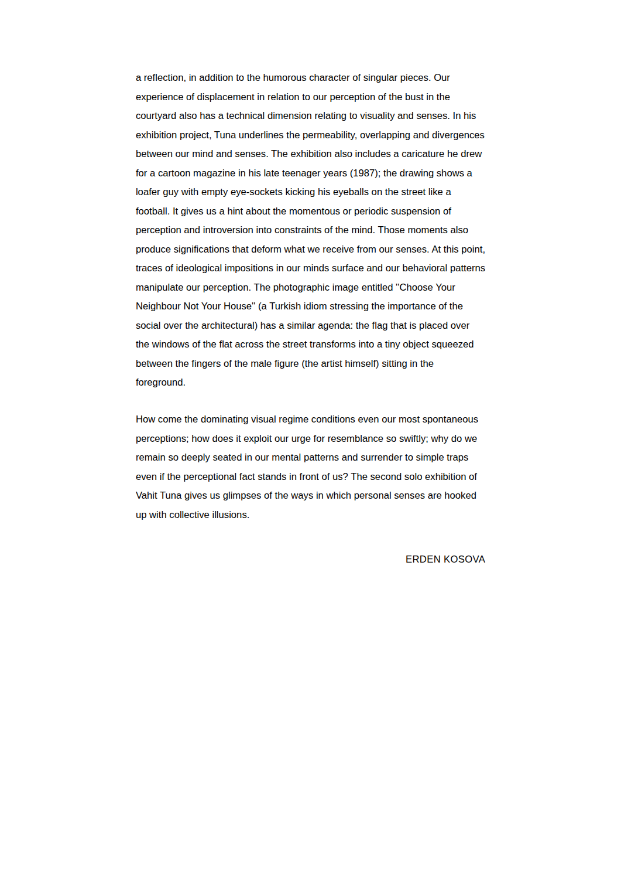a reflection, in addition to the humorous character of singular pieces. Our experience of displacement in relation to our perception of the bust in the courtyard also has a technical dimension relating to visuality and senses. In his exhibition project, Tuna underlines the permeability, overlapping and divergences between our mind and senses. The exhibition also includes a caricature he drew for a cartoon magazine in his late teenager years (1987); the drawing shows a loafer guy with empty eye-sockets kicking his eyeballs on the street like a football. It gives us a hint about the momentous or periodic suspension of perception and introversion into constraints of the mind. Those moments also produce significations that deform what we receive from our senses. At this point, traces of ideological impositions in our minds surface and our behavioral patterns manipulate our perception. The photographic image entitled ''Choose Your Neighbour Not Your House'' (a Turkish idiom stressing the importance of the social over the architectural) has a similar agenda: the flag that is placed over the windows of the flat across the street transforms into a tiny object squeezed between the fingers of the male figure (the artist himself) sitting in the foreground.
How come the dominating visual regime conditions even our most spontaneous perceptions; how does it exploit our urge for resemblance so swiftly; why do we remain so deeply seated in our mental patterns and surrender to simple traps even if the perceptional fact stands in front of us? The second solo exhibition of Vahit Tuna gives us glimpses of the ways in which personal senses are hooked up with collective illusions.
ERDEN KOSOVA